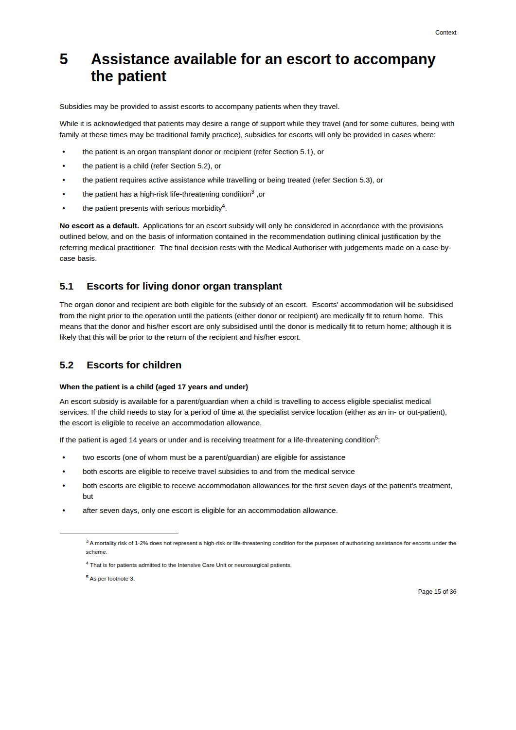Context
5 Assistance available for an escort to accompany the patient
Subsidies may be provided to assist escorts to accompany patients when they travel.
While it is acknowledged that patients may desire a range of support while they travel (and for some cultures, being with family at these times may be traditional family practice), subsidies for escorts will only be provided in cases where:
the patient is an organ transplant donor or recipient (refer Section 5.1), or
the patient is a child (refer Section 5.2), or
the patient requires active assistance while travelling or being treated (refer Section 5.3), or
the patient has a high-risk life-threatening condition3 ,or
the patient presents with serious morbidity4.
No escort as a default. Applications for an escort subsidy will only be considered in accordance with the provisions outlined below, and on the basis of information contained in the recommendation outlining clinical justification by the referring medical practitioner. The final decision rests with the Medical Authoriser with judgements made on a case-by-case basis.
5.1 Escorts for living donor organ transplant
The organ donor and recipient are both eligible for the subsidy of an escort. Escorts' accommodation will be subsidised from the night prior to the operation until the patients (either donor or recipient) are medically fit to return home. This means that the donor and his/her escort are only subsidised until the donor is medically fit to return home; although it is likely that this will be prior to the return of the recipient and his/her escort.
5.2 Escorts for children
When the patient is a child (aged 17 years and under)
An escort subsidy is available for a parent/guardian when a child is travelling to access eligible specialist medical services. If the child needs to stay for a period of time at the specialist service location (either as an in- or out-patient), the escort is eligible to receive an accommodation allowance.
If the patient is aged 14 years or under and is receiving treatment for a life-threatening condition5:
two escorts (one of whom must be a parent/guardian) are eligible for assistance
both escorts are eligible to receive travel subsidies to and from the medical service
both escorts are eligible to receive accommodation allowances for the first seven days of the patient's treatment, but
after seven days, only one escort is eligible for an accommodation allowance.
3 A mortality risk of 1-2% does not represent a high-risk or life-threatening condition for the purposes of authorising assistance for escorts under the scheme.
4 That is for patients admitted to the Intensive Care Unit or neurosurgical patients.
5 As per footnote 3.
Page 15 of 36